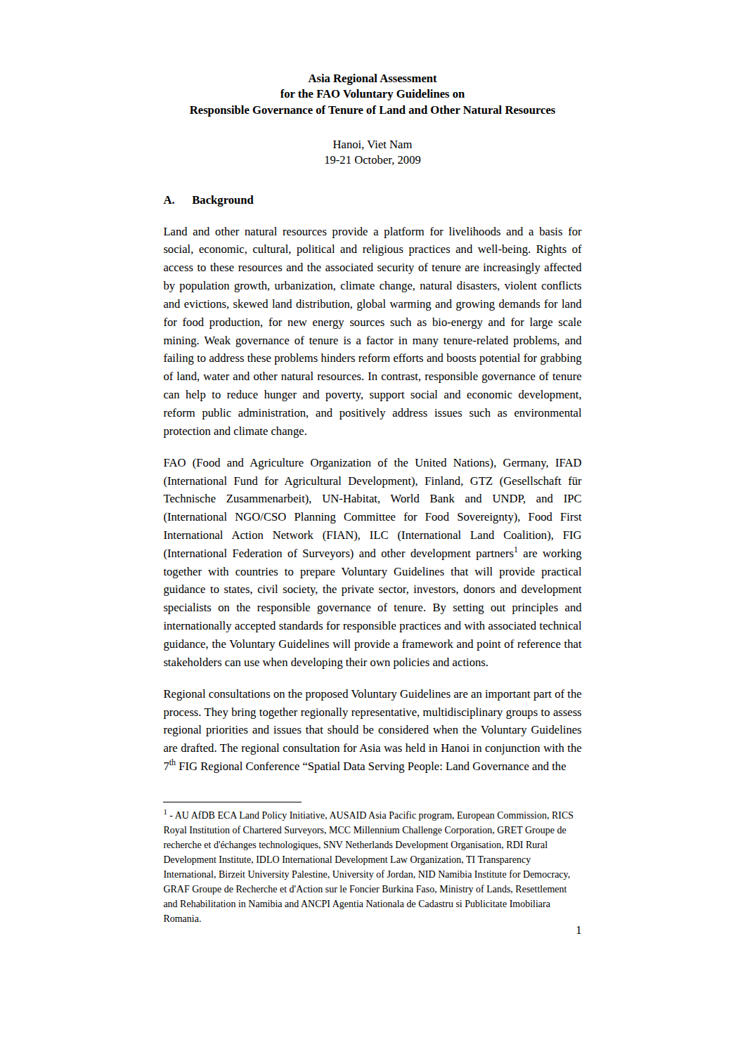Asia Regional Assessment
for the FAO Voluntary Guidelines on
Responsible Governance of Tenure of Land and Other Natural Resources
Hanoi, Viet Nam
19-21 October, 2009
A. Background
Land and other natural resources provide a platform for livelihoods and a basis for social, economic, cultural, political and religious practices and well-being. Rights of access to these resources and the associated security of tenure are increasingly affected by population growth, urbanization, climate change, natural disasters, violent conflicts and evictions, skewed land distribution, global warming and growing demands for land for food production, for new energy sources such as bio-energy and for large scale mining. Weak governance of tenure is a factor in many tenure-related problems, and failing to address these problems hinders reform efforts and boosts potential for grabbing of land, water and other natural resources. In contrast, responsible governance of tenure can help to reduce hunger and poverty, support social and economic development, reform public administration, and positively address issues such as environmental protection and climate change.
FAO (Food and Agriculture Organization of the United Nations), Germany, IFAD (International Fund for Agricultural Development), Finland, GTZ (Gesellschaft für Technische Zusammenarbeit), UN-Habitat, World Bank and UNDP, and IPC (International NGO/CSO Planning Committee for Food Sovereignty), Food First International Action Network (FIAN), ILC (International Land Coalition), FIG (International Federation of Surveyors) and other development partners1 are working together with countries to prepare Voluntary Guidelines that will provide practical guidance to states, civil society, the private sector, investors, donors and development specialists on the responsible governance of tenure. By setting out principles and internationally accepted standards for responsible practices and with associated technical guidance, the Voluntary Guidelines will provide a framework and point of reference that stakeholders can use when developing their own policies and actions.
Regional consultations on the proposed Voluntary Guidelines are an important part of the process. They bring together regionally representative, multidisciplinary groups to assess regional priorities and issues that should be considered when the Voluntary Guidelines are drafted. The regional consultation for Asia was held in Hanoi in conjunction with the 7th FIG Regional Conference “Spatial Data Serving People: Land Governance and the
1 - AU AfDB ECA Land Policy Initiative, AUSAID Asia Pacific program, European Commission, RICS Royal Institution of Chartered Surveyors, MCC Millennium Challenge Corporation, GRET Groupe de recherche et d'échanges technologiques, SNV Netherlands Development Organisation, RDI Rural Development Institute, IDLO International Development Law Organization, TI Transparency International, Birzeit University Palestine, University of Jordan, NID Namibia Institute for Democracy, GRAF Groupe de Recherche et d'Action sur le Foncier Burkina Faso, Ministry of Lands, Resettlement and Rehabilitation in Namibia and ANCPI Agentia Nationala de Cadastru si Publicitate Imobiliara Romania.
1